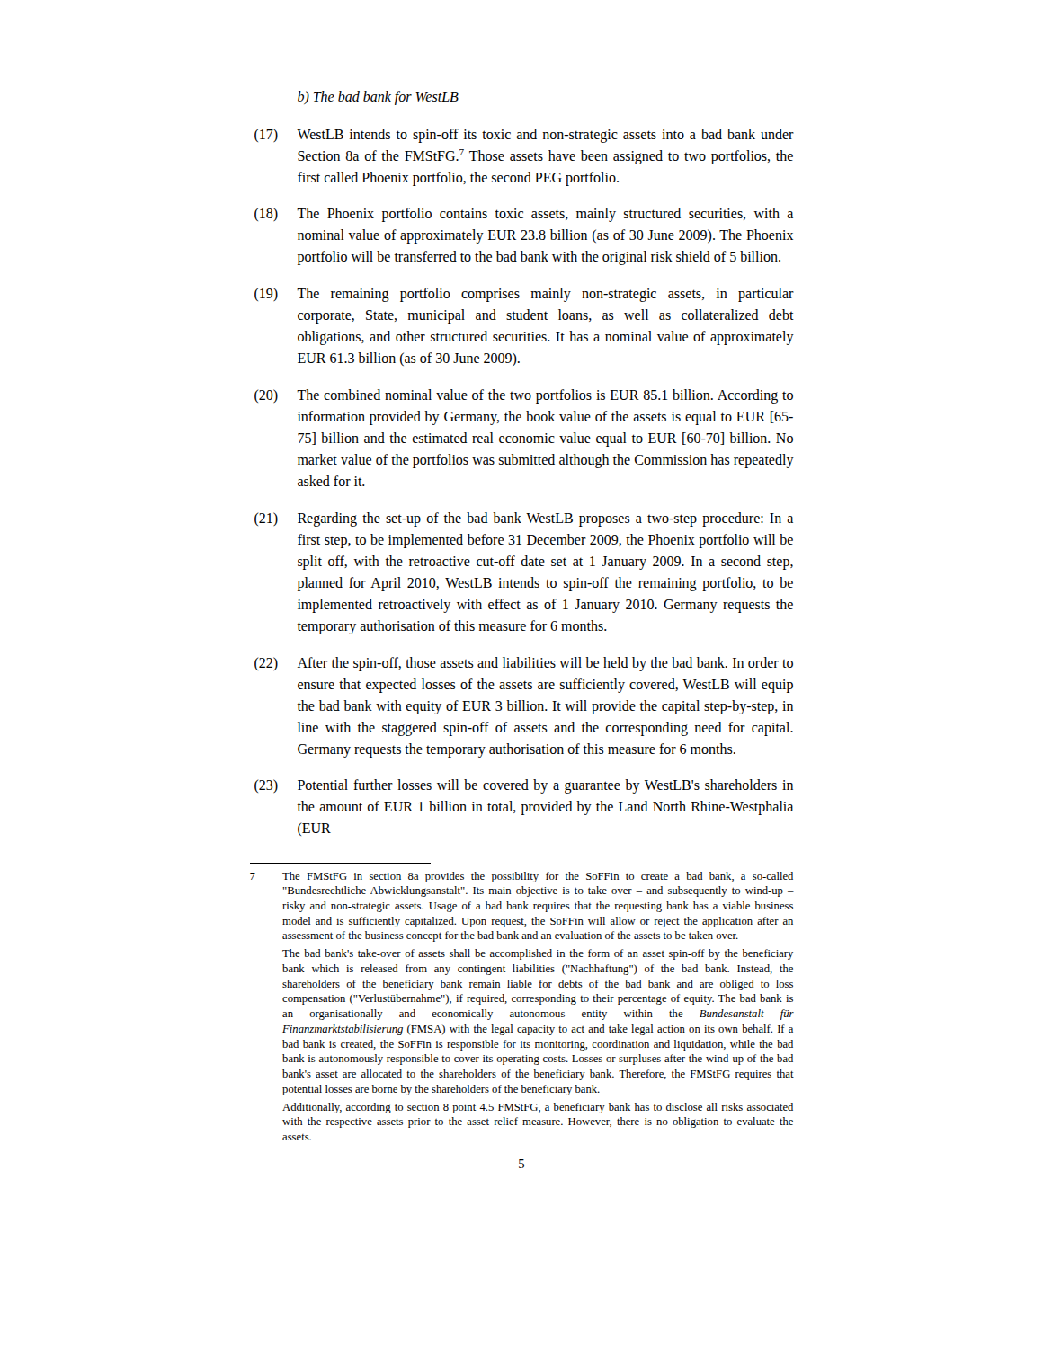b) The bad bank for WestLB
(17)
WestLB intends to spin-off its toxic and non-strategic assets into a bad bank under Section 8a of the FMStFG.7 Those assets have been assigned to two portfolios, the first called Phoenix portfolio, the second PEG portfolio.
(18)
The Phoenix portfolio contains toxic assets, mainly structured securities, with a nominal value of approximately EUR 23.8 billion (as of 30 June 2009). The Phoenix portfolio will be transferred to the bad bank with the original risk shield of 5 billion.
(19)
The remaining portfolio comprises mainly non-strategic assets, in particular corporate, State, municipal and student loans, as well as collateralized debt obligations, and other structured securities. It has a nominal value of approximately EUR 61.3 billion (as of 30 June 2009).
(20)
The combined nominal value of the two portfolios is EUR 85.1 billion. According to information provided by Germany, the book value of the assets is equal to EUR [65-75] billion and the estimated real economic value equal to EUR [60-70] billion. No market value of the portfolios was submitted although the Commission has repeatedly asked for it.
(21)
Regarding the set-up of the bad bank WestLB proposes a two-step procedure: In a first step, to be implemented before 31 December 2009, the Phoenix portfolio will be split off, with the retroactive cut-off date set at 1 January 2009. In a second step, planned for April 2010, WestLB intends to spin-off the remaining portfolio, to be implemented retroactively with effect as of 1 January 2010. Germany requests the temporary authorisation of this measure for 6 months.
(22)
After the spin-off, those assets and liabilities will be held by the bad bank. In order to ensure that expected losses of the assets are sufficiently covered, WestLB will equip the bad bank with equity of EUR 3 billion. It will provide the capital step-by-step, in line with the staggered spin-off of assets and the corresponding need for capital. Germany requests the temporary authorisation of this measure for 6 months.
(23)
Potential further losses will be covered by a guarantee by WestLB's shareholders in the amount of EUR 1 billion in total, provided by the Land North Rhine-Westphalia (EUR
7
The FMStFG in section 8a provides the possibility for the SoFFin to create a bad bank, a so-called "Bundesrechtliche Abwicklungsanstalt". Its main objective is to take over – and subsequently to wind-up – risky and non-strategic assets. Usage of a bad bank requires that the requesting bank has a viable business model and is sufficiently capitalized. Upon request, the SoFFin will allow or reject the application after an assessment of the business concept for the bad bank and an evaluation of the assets to be taken over.
The bad bank's take-over of assets shall be accomplished in the form of an asset spin-off by the beneficiary bank which is released from any contingent liabilities ("Nachhaftung") of the bad bank. Instead, the shareholders of the beneficiary bank remain liable for debts of the bad bank and are obliged to loss compensation ("Verlustübernahme"), if required, corresponding to their percentage of equity. The bad bank is an organisationally and economically autonomous entity within the Bundesanstalt für Finanzmarktstabilisierung (FMSA) with the legal capacity to act and take legal action on its own behalf. If a bad bank is created, the SoFFin is responsible for its monitoring, coordination and liquidation, while the bad bank is autonomously responsible to cover its operating costs. Losses or surpluses after the wind-up of the bad bank's asset are allocated to the shareholders of the beneficiary bank. Therefore, the FMStFG requires that potential losses are borne by the shareholders of the beneficiary bank.
Additionally, according to section 8 point 4.5 FMStFG, a beneficiary bank has to disclose all risks associated with the respective assets prior to the asset relief measure. However, there is no obligation to evaluate the assets.
5